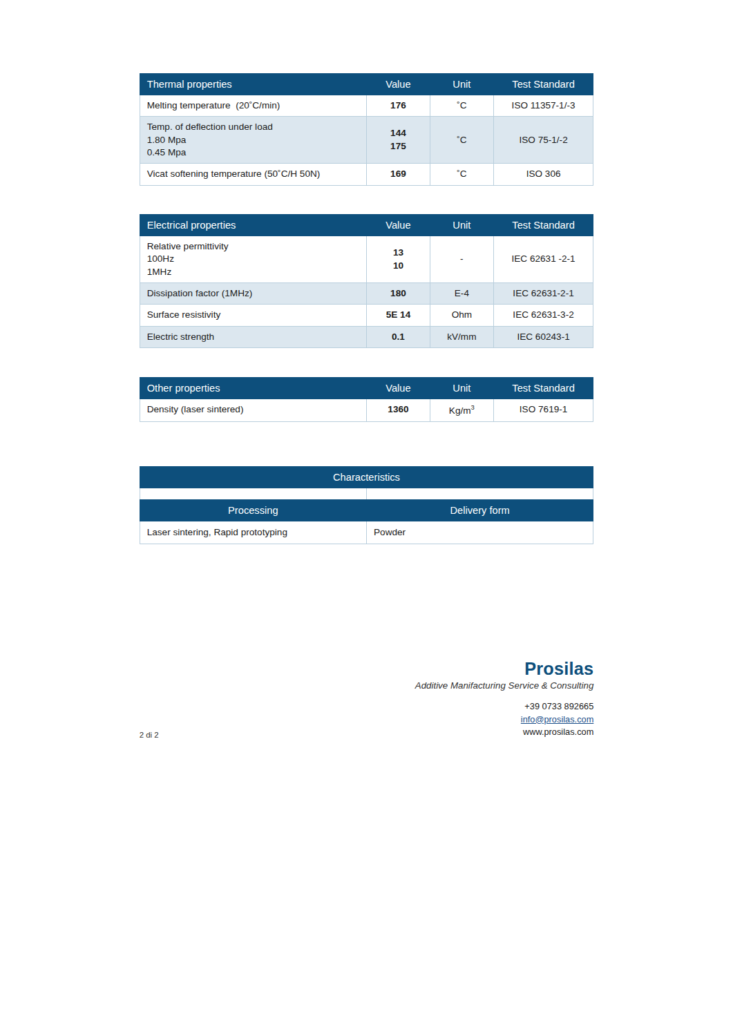| Thermal properties | Value | Unit | Test Standard |
| --- | --- | --- | --- |
| Melting temperature (20˚C/min) | 176 | ˚C | ISO 11357-1/-3 |
| Temp. of deflection under load 1.80 Mpa 0.45 Mpa | 144 175 | ˚C | ISO 75-1/-2 |
| Vicat softening temperature (50˚C/H 50N) | 169 | ˚C | ISO 306 |
| Electrical properties | Value | Unit | Test Standard |
| --- | --- | --- | --- |
| Relative permittivity 100Hz 1MHz | 13 10 | - | IEC 62631 -2-1 |
| Dissipation factor (1MHz) | 180 | E-4 | IEC 62631-2-1 |
| Surface resistivity | 5E 14 | Ohm | IEC 62631-3-2 |
| Electric strength | 0.1 | kV/mm | IEC 60243-1 |
| Other properties | Value | Unit | Test Standard |
| --- | --- | --- | --- |
| Density (laser sintered) | 1360 | Kg/m 3 | ISO 7619-1 |
Characteristics
| Processing | Delivery form |
| --- | --- |
| Laser sintering, Rapid prototyping | Powder |
Prosilas
Additive Manifacturing Service & Consulting
+39 0733 892665
info@prosilas.com
www.prosilas.com
2 di 2